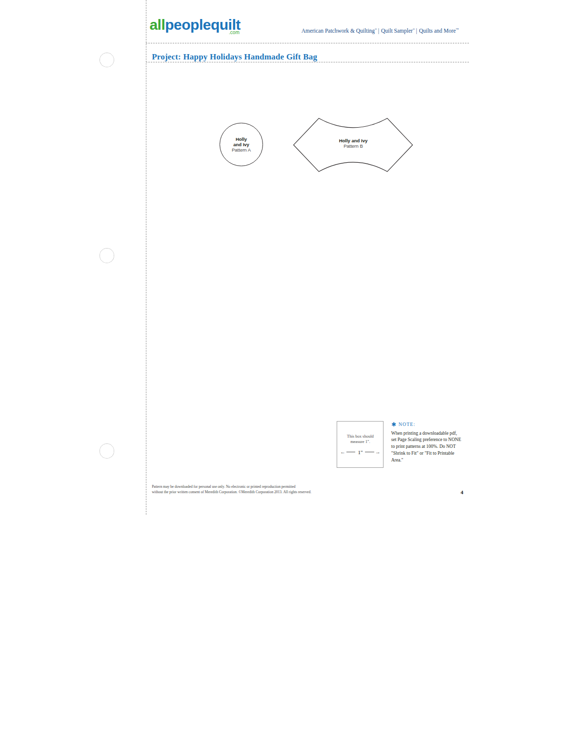all people quilt .com
American Patchwork & Quilting®|Quilt Sampler®|Quilts and More™
Project: Happy Holidays Handmade Gift Bag
Holly
and Ivy Pattern A
Holly and Ivy Pattern B
This box should
measure 1".
← 1" →
✱ NOTE:
When printing a downloadable pdf, set Page Scaling preference to NONE to print patterns at 100%. Do NOT "Shrink to Fit" or "Fit to Printable Area."
Pattern may be downloaded for personal use only. No electronic or printed reproduction permitted
without the prior written consent of Meredith Corporation. ©Meredith Corporation 2013. All rights reserved.
4